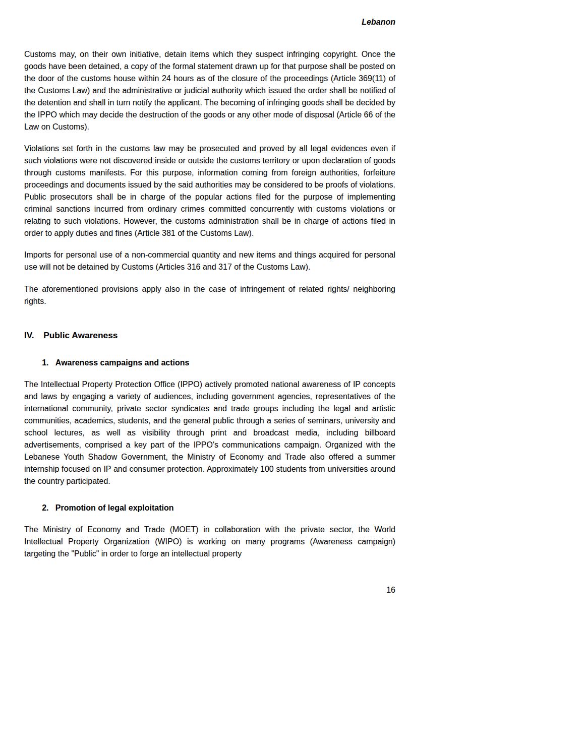Lebanon
Customs may, on their own initiative, detain items which they suspect infringing copyright. Once the goods have been detained, a copy of the formal statement drawn up for that purpose shall be posted on the door of the customs house within 24 hours as of the closure of the proceedings (Article 369(11) of the Customs Law) and the administrative or judicial authority which issued the order shall be notified of the detention and shall in turn notify the applicant. The becoming of infringing goods shall be decided by the IPPO which may decide the destruction of the goods or any other mode of disposal (Article 66 of the Law on Customs).
Violations set forth in the customs law may be prosecuted and proved by all legal evidences even if such violations were not discovered inside or outside the customs territory or upon declaration of goods through customs manifests. For this purpose, information coming from foreign authorities, forfeiture proceedings and documents issued by the said authorities may be considered to be proofs of violations. Public prosecutors shall be in charge of the popular actions filed for the purpose of implementing criminal sanctions incurred from ordinary crimes committed concurrently with customs violations or relating to such violations. However, the customs administration shall be in charge of actions filed in order to apply duties and fines (Article 381 of the Customs Law).
Imports for personal use of a non-commercial quantity and new items and things acquired for personal use will not be detained by Customs (Articles 316 and 317 of the Customs Law).
The aforementioned provisions apply also in the case of infringement of related rights/ neighboring rights.
IV. Public Awareness
1. Awareness campaigns and actions
The Intellectual Property Protection Office (IPPO) actively promoted national awareness of IP concepts and laws by engaging a variety of audiences, including government agencies, representatives of the international community, private sector syndicates and trade groups including the legal and artistic communities, academics, students, and the general public through a series of seminars, university and school lectures, as well as visibility through print and broadcast media, including billboard advertisements, comprised a key part of the IPPO's communications campaign. Organized with the Lebanese Youth Shadow Government, the Ministry of Economy and Trade also offered a summer internship focused on IP and consumer protection. Approximately 100 students from universities around the country participated.
2. Promotion of legal exploitation
The Ministry of Economy and Trade (MOET) in collaboration with the private sector, the World Intellectual Property Organization (WIPO) is working on many programs (Awareness campaign) targeting the "Public" in order to forge an intellectual property
16